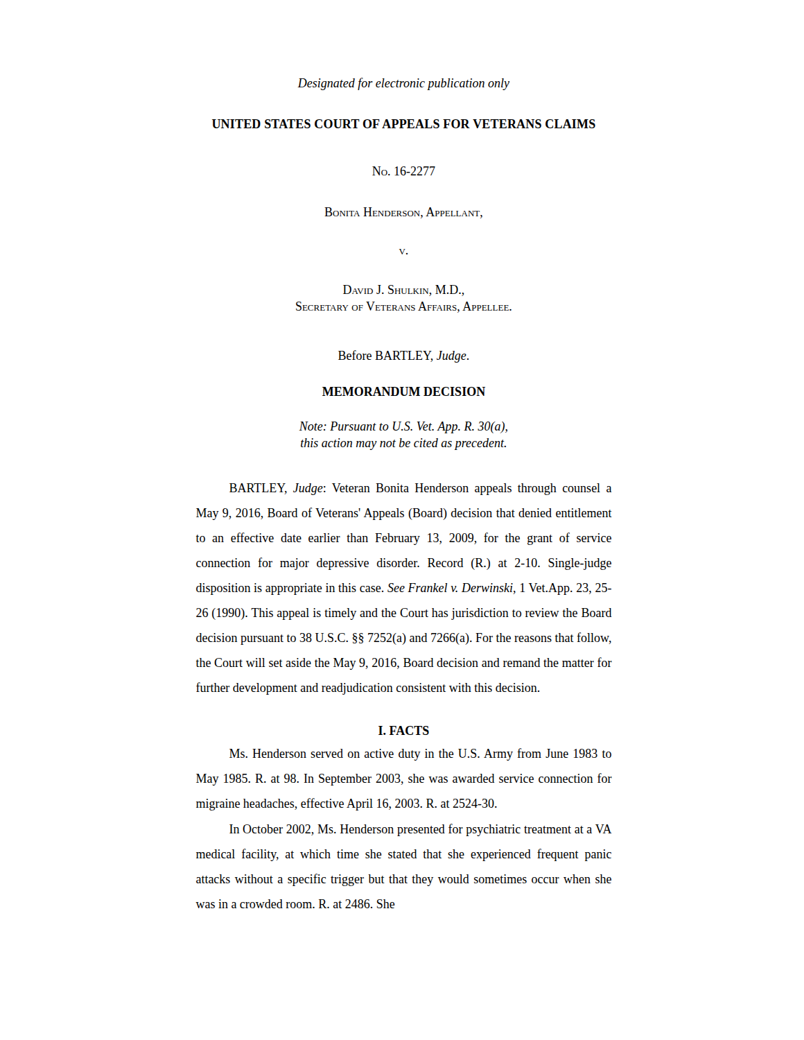Designated for electronic publication only
UNITED STATES COURT OF APPEALS FOR VETERANS CLAIMS
No. 16-2277
Bonita Henderson, Appellant,
v.
David J. Shulkin, M.D.,
Secretary of Veterans Affairs, Appellee.
Before BARTLEY, Judge.
MEMORANDUM DECISION
Note: Pursuant to U.S. Vet. App. R. 30(a),
this action may not be cited as precedent.
BARTLEY, Judge: Veteran Bonita Henderson appeals through counsel a May 9, 2016, Board of Veterans' Appeals (Board) decision that denied entitlement to an effective date earlier than February 13, 2009, for the grant of service connection for major depressive disorder. Record (R.) at 2-10. Single-judge disposition is appropriate in this case. See Frankel v. Derwinski, 1 Vet.App. 23, 25-26 (1990). This appeal is timely and the Court has jurisdiction to review the Board decision pursuant to 38 U.S.C. §§ 7252(a) and 7266(a). For the reasons that follow, the Court will set aside the May 9, 2016, Board decision and remand the matter for further development and readjudication consistent with this decision.
I. FACTS
Ms. Henderson served on active duty in the U.S. Army from June 1983 to May 1985. R. at 98. In September 2003, she was awarded service connection for migraine headaches, effective April 16, 2003. R. at 2524-30.
In October 2002, Ms. Henderson presented for psychiatric treatment at a VA medical facility, at which time she stated that she experienced frequent panic attacks without a specific trigger but that they would sometimes occur when she was in a crowded room. R. at 2486. She